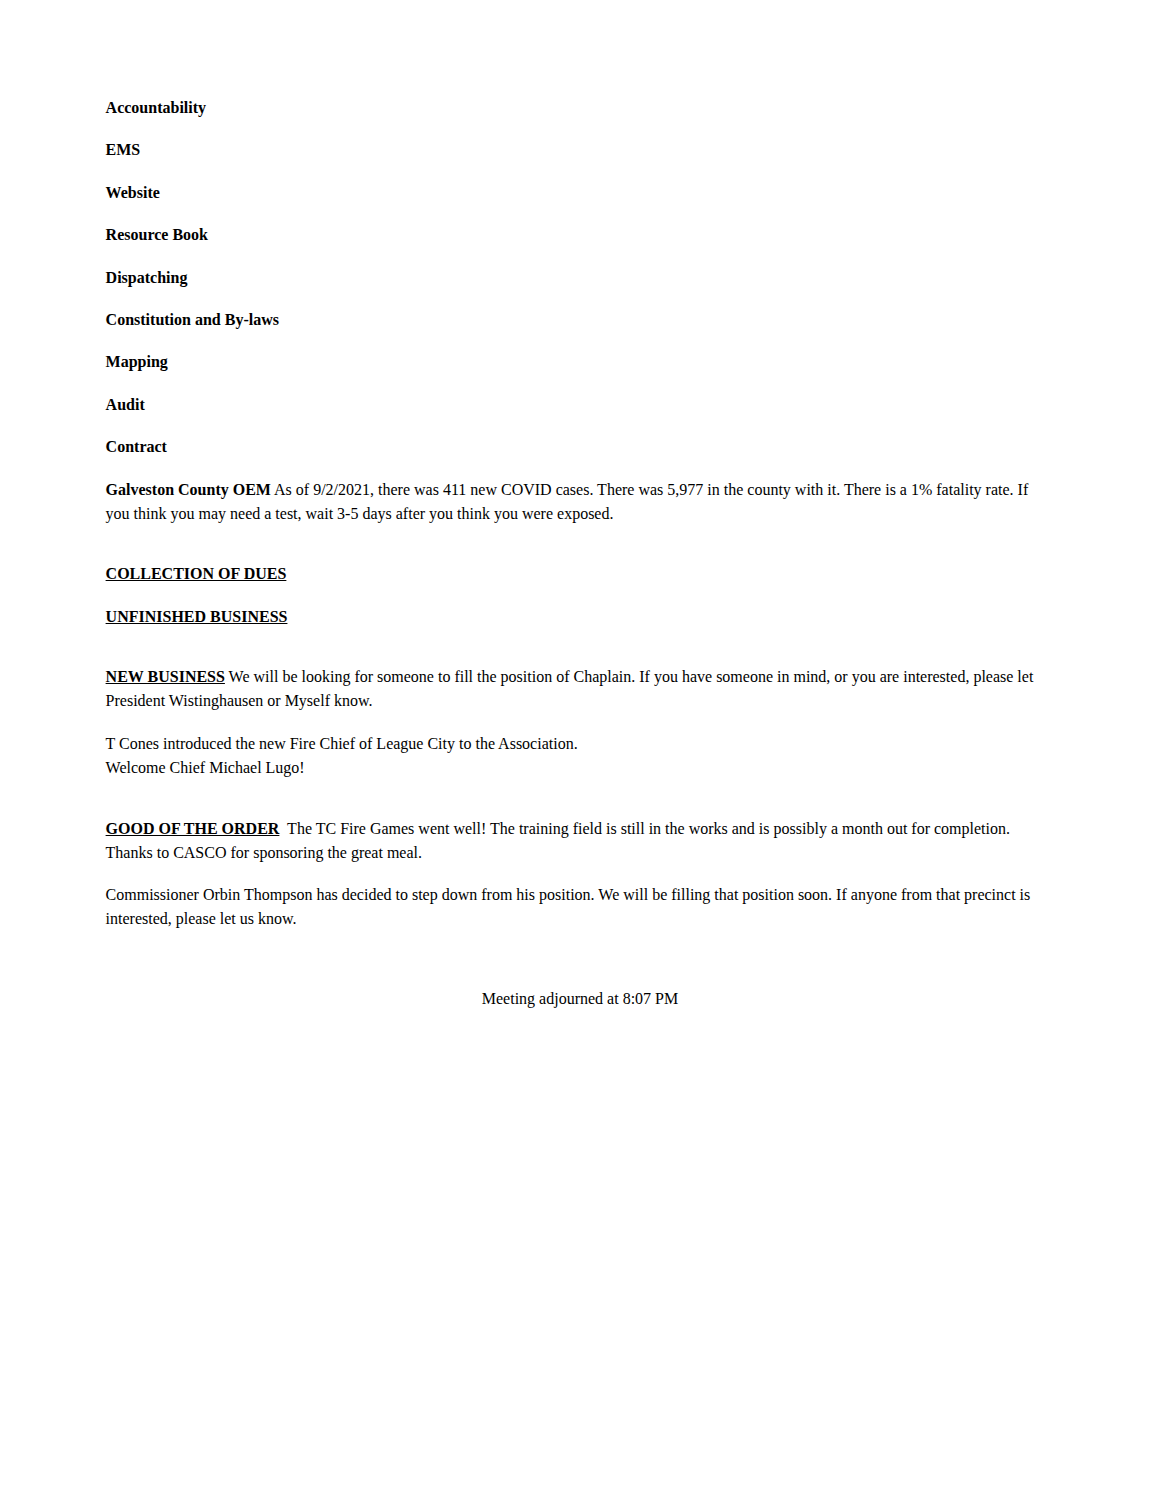Accountability
EMS
Website
Resource Book
Dispatching
Constitution and By-laws
Mapping
Audit
Contract
Galveston County OEM As of 9/2/2021, there was 411 new COVID cases. There was 5,977 in the county with it. There is a 1% fatality rate. If you think you may need a test, wait 3-5 days after you think you were exposed.
COLLECTION OF DUES
UNFINISHED BUSINESS
NEW BUSINESS We will be looking for someone to fill the position of Chaplain. If you have someone in mind, or you are interested, please let President Wistinghausen or Myself know.
T Cones introduced the new Fire Chief of League City to the Association.
Welcome Chief Michael Lugo!
GOOD OF THE ORDER The TC Fire Games went well! The training field is still in the works and is possibly a month out for completion. Thanks to CASCO for sponsoring the great meal.
Commissioner Orbin Thompson has decided to step down from his position. We will be filling that position soon. If anyone from that precinct is interested, please let us know.
Meeting adjourned at 8:07 PM